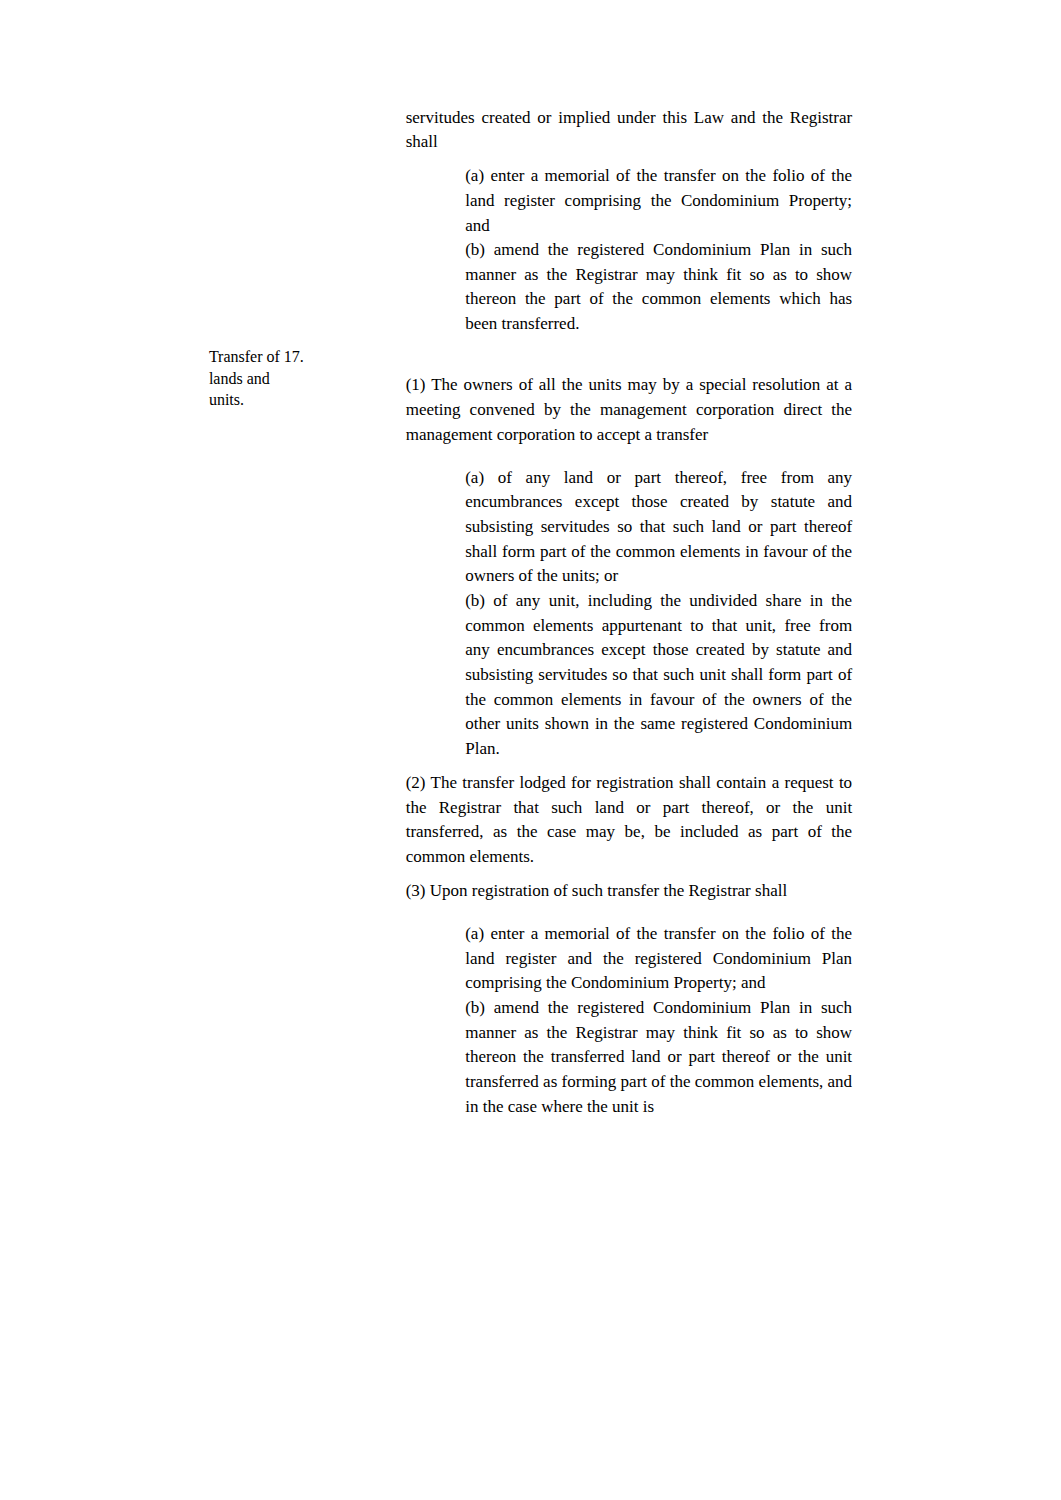servitudes created or implied under this Law and the Registrar shall
(a) enter a memorial of the transfer on the folio of the land register comprising the Condominium Property; and
(b) amend the registered Condominium Plan in such manner as the Registrar may think fit so as to show thereon the part of the common elements which has been transferred.
Transfer of 17.
lands and
units.
(1) The owners of all the units may by a special resolution at a meeting convened by the management corporation direct the management corporation to accept a transfer
(a) of any land or part thereof, free from any encumbrances except those created by statute and subsisting servitudes so that such land or part thereof shall form part of the common elements in favour of the owners of the units; or
(b) of any unit, including the undivided share in the common elements appurtenant to that unit, free from any encumbrances except those created by statute and subsisting servitudes so that such unit shall form part of the common elements in favour of the owners of the other units shown in the same registered Condominium Plan.
(2) The transfer lodged for registration shall contain a request to the Registrar that such land or part thereof, or the unit transferred, as the case may be, be included as part of the common elements.
(3) Upon registration of such transfer the Registrar shall
(a) enter a memorial of the transfer on the folio of the land register and the registered Condominium Plan comprising the Condominium Property; and
(b) amend the registered Condominium Plan in such manner as the Registrar may think fit so as to show thereon the transferred land or part thereof or the unit transferred as forming part of the common elements, and in the case where the unit is